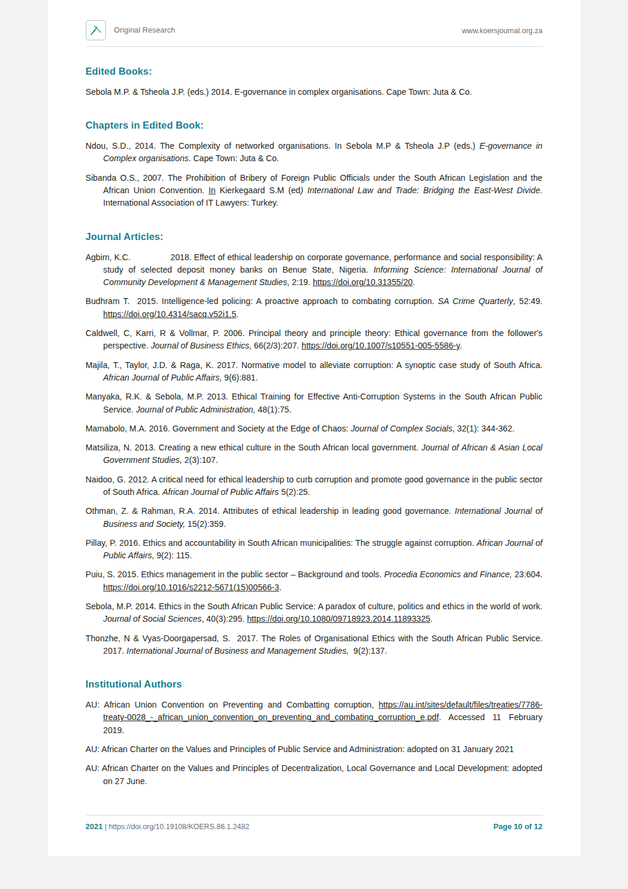Original Research
www.koersjournal.org.za
Edited Books:
Sebola M.P. & Tsheola J.P. (eds.) 2014. E-governance in complex organisations. Cape Town: Juta & Co.
Chapters in Edited Book:
Ndou, S.D., 2014. The Complexity of networked organisations. In Sebola M.P & Tsheola J.P (eds.) E-governance in Complex organisations. Cape Town: Juta & Co.
Sibanda O.S., 2007. The Prohibition of Bribery of Foreign Public Officials under the South African Legislation and the African Union Convention. In Kierkegaard S.M (ed) International Law and Trade: Bridging the East-West Divide. International Association of IT Lawyers: Turkey.
Journal Articles:
Agbim, K.C. 2018. Effect of ethical leadership on corporate governance, performance and social responsibility: A study of selected deposit money banks on Benue State, Nigeria. Informing Science: International Journal of Community Development & Management Studies, 2:19. https://doi.org/10.31355/20.
Budhram T. 2015. Intelligence-led policing: A proactive approach to combating corruption. SA Crime Quarterly, 52:49. https://doi.org/10.4314/sacq.v52i1.5.
Caldwell, C, Karri, R & Vollmar, P. 2006. Principal theory and principle theory: Ethical governance from the follower's perspective. Journal of Business Ethics, 66(2/3):207. https://doi.org/10.1007/s10551-005-5586-y.
Majila, T., Taylor, J.D. & Raga, K. 2017. Normative model to alleviate corruption: A synoptic case study of South Africa. African Journal of Public Affairs, 9(6):881.
Manyaka, R.K. & Sebola, M.P. 2013. Ethical Training for Effective Anti-Corruption Systems in the South African Public Service. Journal of Public Administration, 48(1):75.
Mamabolo, M.A. 2016. Government and Society at the Edge of Chaos: Journal of Complex Socials, 32(1): 344-362.
Matsiliza, N. 2013. Creating a new ethical culture in the South African local government. Journal of African & Asian Local Government Studies, 2(3):107.
Naidoo, G. 2012. A critical need for ethical leadership to curb corruption and promote good governance in the public sector of South Africa. African Journal of Public Affairs 5(2):25.
Othman, Z. & Rahman, R.A. 2014. Attributes of ethical leadership in leading good governance. International Journal of Business and Society, 15(2):359.
Pillay, P. 2016. Ethics and accountability in South African municipalities: The struggle against corruption. African Journal of Public Affairs, 9(2): 115.
Puiu, S. 2015. Ethics management in the public sector – Background and tools. Procedia Economics and Finance, 23:604. https://doi.org/10.1016/s2212-5671(15)00566-3.
Sebola, M.P. 2014. Ethics in the South African Public Service: A paradox of culture, politics and ethics in the world of work. Journal of Social Sciences, 40(3):295. https://doi.org/10.1080/09718923.2014.11893325.
Thonzhe, N & Vyas-Doorgapersad, S. 2017. The Roles of Organisational Ethics with the South African Public Service. 2017. International Journal of Business and Management Studies, 9(2):137.
Institutional Authors
AU: African Union Convention on Preventing and Combatting corruption, https://au.int/sites/default/files/treaties/7786-treaty-0028_-_african_union_convention_on_preventing_and_combating_corruption_e.pdf. Accessed 11 February 2019.
AU: African Charter on the Values and Principles of Public Service and Administration: adopted on 31 January 2021
AU: African Charter on the Values and Principles of Decentralization, Local Governance and Local Development: adopted on 27 June.
2021 | https://doi.org/10.19108/KOERS.86.1.2482
Page 10 of 12